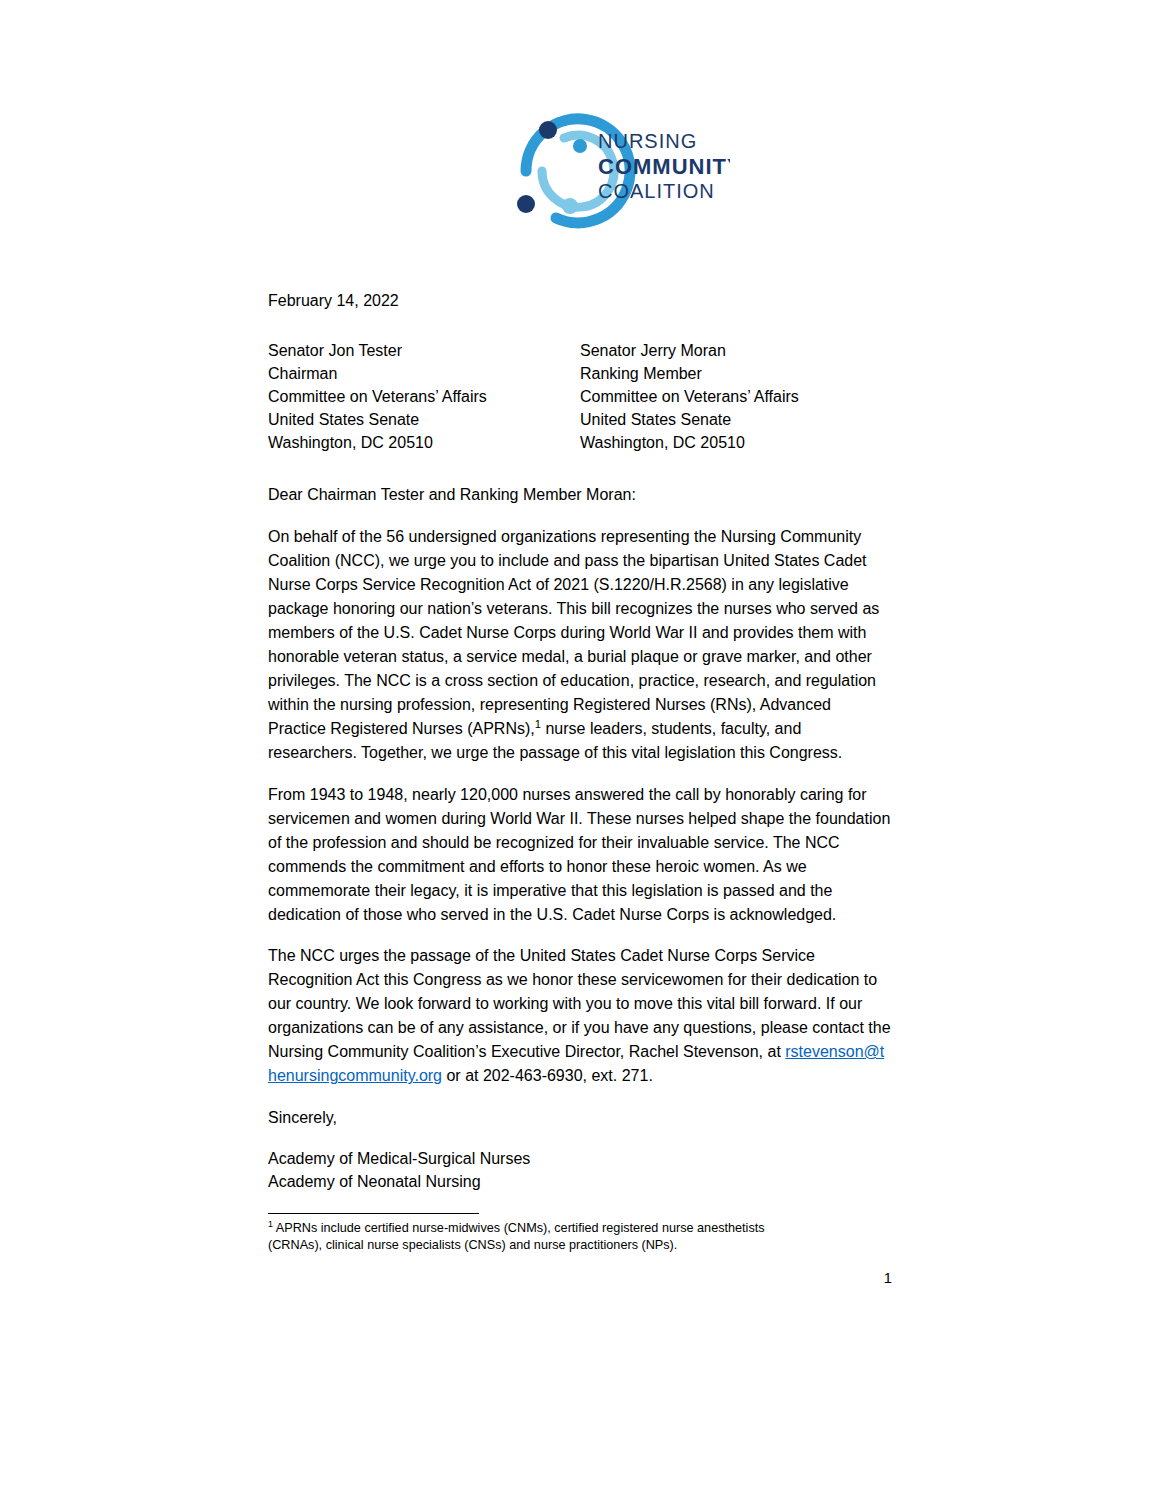NURSING COMMUNITY COALITION
February 14, 2022
| Senator Jon Tester Chairman Committee on Veterans’ Affairs United States Senate Washington, DC 20510 | Senator Jerry Moran Ranking Member Committee on Veterans’ Affairs United States Senate Washington, DC 20510 |
Dear Chairman Tester and Ranking Member Moran:
On behalf of the 56 undersigned organizations representing the Nursing Community Coalition (NCC), we urge you to include and pass the bipartisan United States Cadet Nurse Corps Service Recognition Act of 2021 (S.1220/H.R.2568) in any legislative package honoring our nation’s veterans. This bill recognizes the nurses who served as members of the U.S. Cadet Nurse Corps during World War II and provides them with honorable veteran status, a service medal, a burial plaque or grave marker, and other privileges. The NCC is a cross section of education, practice, research, and regulation within the nursing profession, representing Registered Nurses (RNs), Advanced Practice Registered Nurses (APRNs),1 nurse leaders, students, faculty, and researchers. Together, we urge the passage of this vital legislation this Congress.
From 1943 to 1948, nearly 120,000 nurses answered the call by honorably caring for servicemen and women during World War II. These nurses helped shape the foundation of the profession and should be recognized for their invaluable service. The NCC commends the commitment and efforts to honor these heroic women. As we commemorate their legacy, it is imperative that this legislation is passed and the dedication of those who served in the U.S. Cadet Nurse Corps is acknowledged.
The NCC urges the passage of the United States Cadet Nurse Corps Service Recognition Act this Congress as we honor these servicewomen for their dedication to our country. We look forward to working with you to move this vital bill forward. If our organizations can be of any assistance, or if you have any questions, please contact the Nursing Community Coalition’s Executive Director, Rachel Stevenson, at rstevenson@thenursingcommunity.org or at 202-463-6930, ext. 271.
Sincerely,
Academy of Medical-Surgical Nurses
Academy of Neonatal Nursing
1 APRNs include certified nurse-midwives (CNMs), certified registered nurse anesthetists (CRNAs), clinical nurse specialists (CNSs) and nurse practitioners (NPs).
1